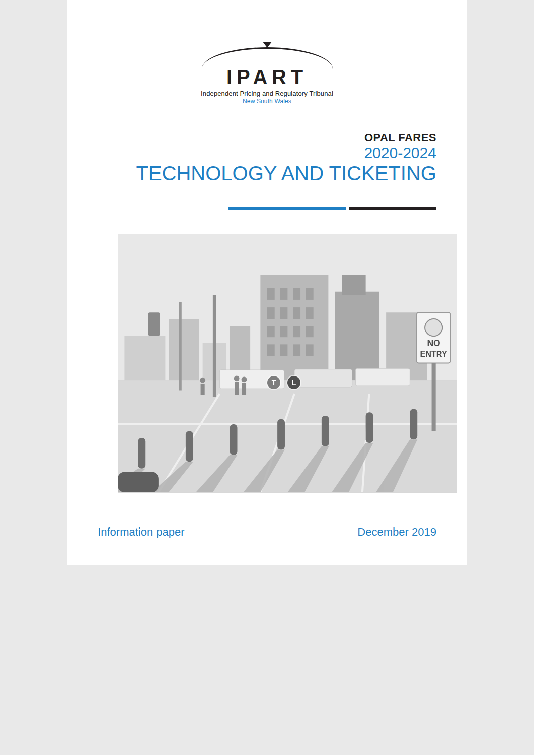IPART
Independent Pricing and Regulatory Tribunal New South Wales
OPAL FARES
2020-2024
TECHNOLOGY AND TICKETING
NO ENTRY
T L
Information paper December 2019